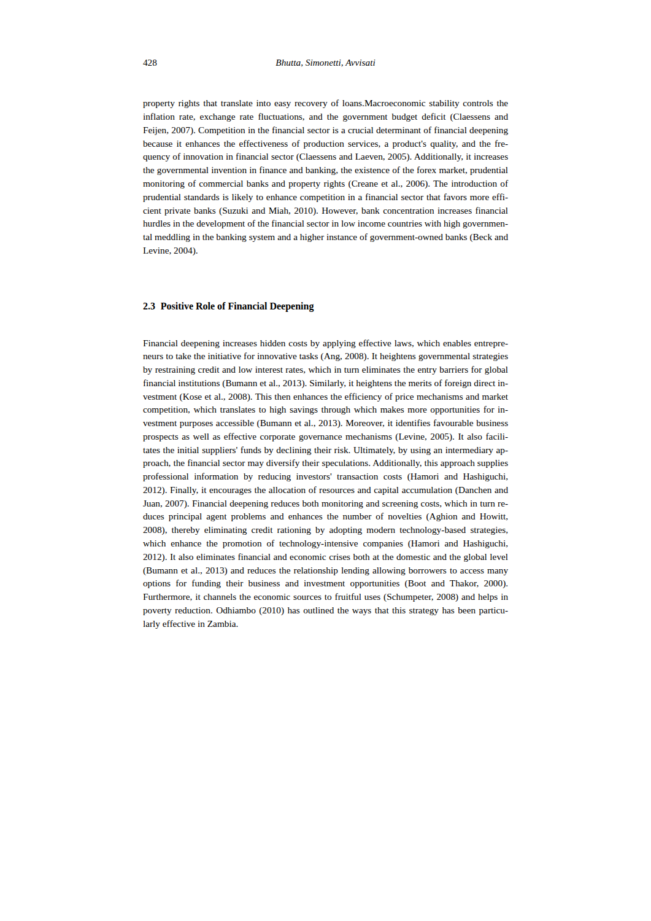428 Bhutta, Simonetti, Avvisati
property rights that translate into easy recovery of loans.Macroeconomic stability controls the inflation rate, exchange rate fluctuations, and the government budget deficit (Claessens and Feijen, 2007). Competition in the financial sector is a crucial determinant of financial deepening because it enhances the effectiveness of production services, a product's quality, and the frequency of innovation in financial sector (Claessens and Laeven, 2005). Additionally, it increases the governmental invention in finance and banking, the existence of the forex market, prudential monitoring of commercial banks and property rights (Creane et al., 2006). The introduction of prudential standards is likely to enhance competition in a financial sector that favors more efficient private banks (Suzuki and Miah, 2010). However, bank concentration increases financial hurdles in the development of the financial sector in low income countries with high governmental meddling in the banking system and a higher instance of government-owned banks (Beck and Levine, 2004).
2.3 Positive Role of Financial Deepening
Financial deepening increases hidden costs by applying effective laws, which enables entrepreneurs to take the initiative for innovative tasks (Ang, 2008). It heightens governmental strategies by restraining credit and low interest rates, which in turn eliminates the entry barriers for global financial institutions (Bumann et al., 2013). Similarly, it heightens the merits of foreign direct investment (Kose et al., 2008). This then enhances the efficiency of price mechanisms and market competition, which translates to high savings through which makes more opportunities for investment purposes accessible (Bumann et al., 2013). Moreover, it identifies favourable business prospects as well as effective corporate governance mechanisms (Levine, 2005). It also facilitates the initial suppliers' funds by declining their risk. Ultimately, by using an intermediary approach, the financial sector may diversify their speculations. Additionally, this approach supplies professional information by reducing investors' transaction costs (Hamori and Hashiguchi, 2012). Finally, it encourages the allocation of resources and capital accumulation (Danchen and Juan, 2007). Financial deepening reduces both monitoring and screening costs, which in turn reduces principal agent problems and enhances the number of novelties (Aghion and Howitt, 2008), thereby eliminating credit rationing by adopting modern technology-based strategies, which enhance the promotion of technology-intensive companies (Hamori and Hashiguchi, 2012). It also eliminates financial and economic crises both at the domestic and the global level (Bumann et al., 2013) and reduces the relationship lending allowing borrowers to access many options for funding their business and investment opportunities (Boot and Thakor, 2000). Furthermore, it channels the economic sources to fruitful uses (Schumpeter, 2008) and helps in poverty reduction. Odhiambo (2010) has outlined the ways that this strategy has been particularly effective in Zambia.